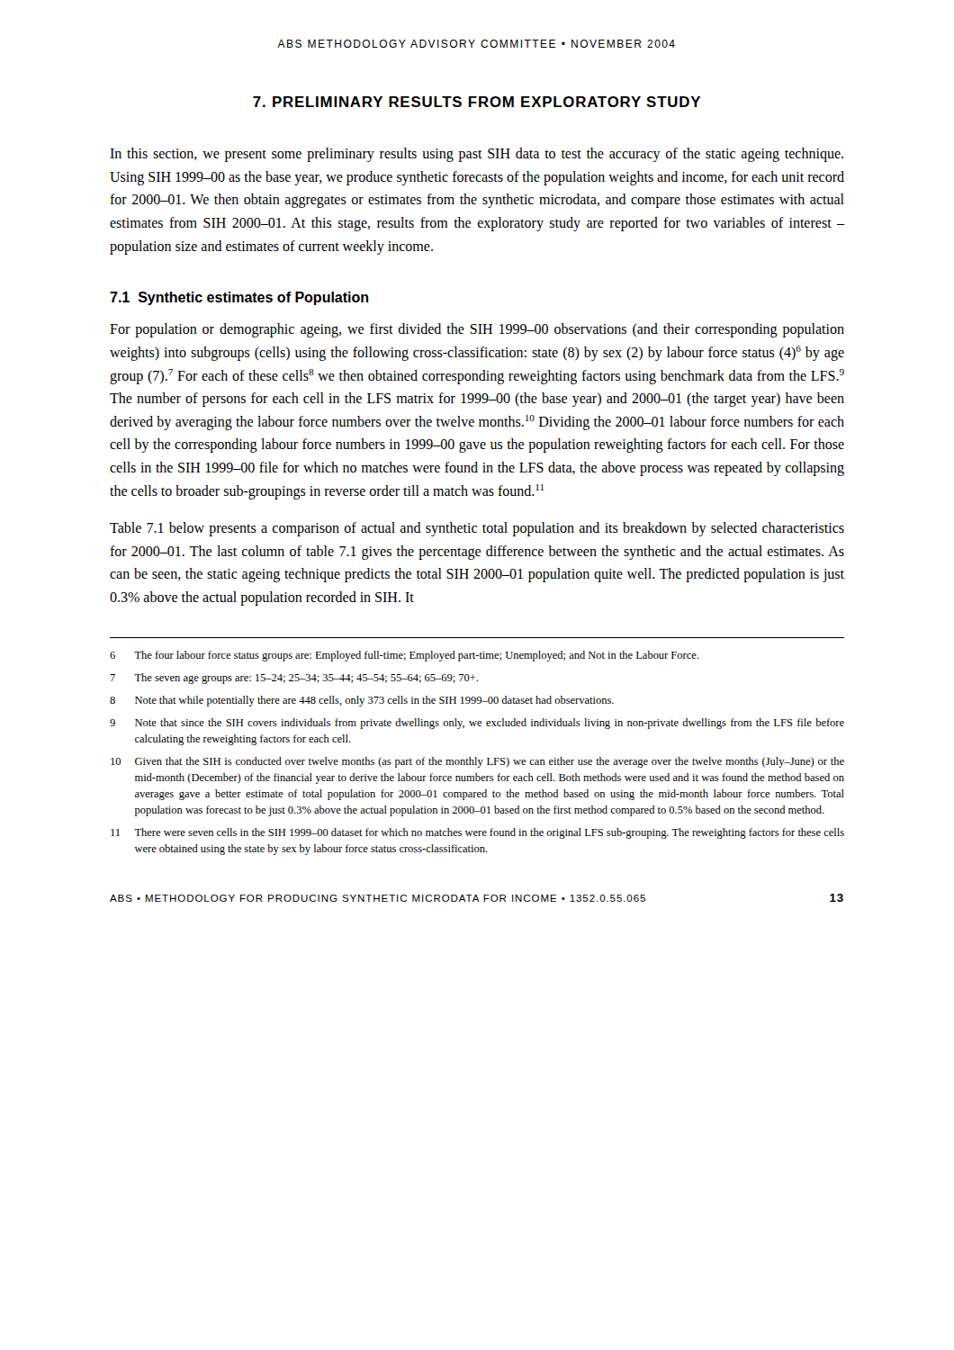ABS METHODOLOGY ADVISORY COMMITTEE • NOVEMBER 2004
7. PRELIMINARY RESULTS FROM EXPLORATORY STUDY
In this section, we present some preliminary results using past SIH data to test the accuracy of the static ageing technique. Using SIH 1999–00 as the base year, we produce synthetic forecasts of the population weights and income, for each unit record for 2000–01. We then obtain aggregates or estimates from the synthetic microdata, and compare those estimates with actual estimates from SIH 2000–01. At this stage, results from the exploratory study are reported for two variables of interest – population size and estimates of current weekly income.
7.1 Synthetic estimates of Population
For population or demographic ageing, we first divided the SIH 1999–00 observations (and their corresponding population weights) into subgroups (cells) using the following cross-classification: state (8) by sex (2) by labour force status (4)6 by age group (7).7 For each of these cells8 we then obtained corresponding reweighting factors using benchmark data from the LFS.9 The number of persons for each cell in the LFS matrix for 1999–00 (the base year) and 2000–01 (the target year) have been derived by averaging the labour force numbers over the twelve months.10 Dividing the 2000–01 labour force numbers for each cell by the corresponding labour force numbers in 1999–00 gave us the population reweighting factors for each cell. For those cells in the SIH 1999–00 file for which no matches were found in the LFS data, the above process was repeated by collapsing the cells to broader sub-groupings in reverse order till a match was found.11
Table 7.1 below presents a comparison of actual and synthetic total population and its breakdown by selected characteristics for 2000–01. The last column of table 7.1 gives the percentage difference between the synthetic and the actual estimates. As can be seen, the static ageing technique predicts the total SIH 2000–01 population quite well. The predicted population is just 0.3% above the actual population recorded in SIH. It
The four labour force status groups are: Employed full-time; Employed part-time; Unemployed; and Not in the Labour Force.
The seven age groups are: 15–24; 25–34; 35–44; 45–54; 55–64; 65–69; 70+.
Note that while potentially there are 448 cells, only 373 cells in the SIH 1999–00 dataset had observations.
Note that since the SIH covers individuals from private dwellings only, we excluded individuals living in non-private dwellings from the LFS file before calculating the reweighting factors for each cell.
Given that the SIH is conducted over twelve months (as part of the monthly LFS) we can either use the average over the twelve months (July–June) or the mid-month (December) of the financial year to derive the labour force numbers for each cell. Both methods were used and it was found the method based on averages gave a better estimate of total population for 2000–01 compared to the method based on using the mid-month labour force numbers. Total population was forecast to be just 0.3% above the actual population in 2000–01 based on the first method compared to 0.5% based on the second method.
There were seven cells in the SIH 1999–00 dataset for which no matches were found in the original LFS sub-grouping. The reweighting factors for these cells were obtained using the state by sex by labour force status cross-classification.
ABS • METHODOLOGY FOR PRODUCING SYNTHETIC MICRODATA FOR INCOME • 1352.0.55.065 13